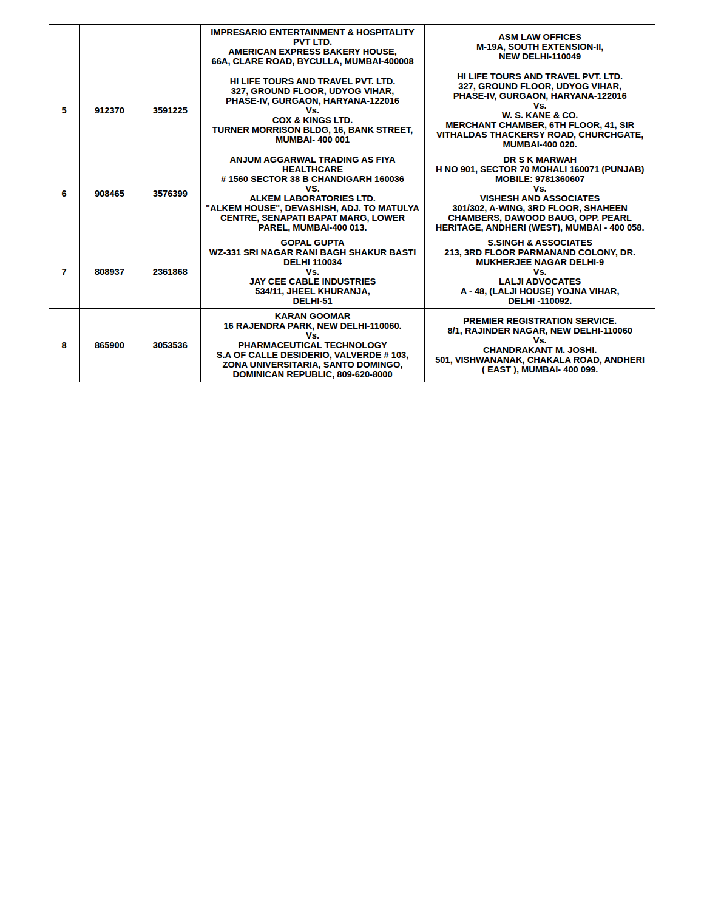| | | | IMPRESARIO ENTERTAINMENT & HOSPITALITY PVT LTD. AMERICAN EXPRESS BAKERY HOUSE, 66A, CLARE ROAD, BYCULLA, MUMBAI-400008 | ASM LAW OFFICES M-19A, SOUTH EXTENSION-II, NEW DELHI-110049 |
| 5 | 912370 | 3591225 | HI LIFE TOURS AND TRAVEL PVT. LTD. 327, GROUND FLOOR, UDYOG VIHAR, PHASE-IV, GURGAON, HARYANA-122016 Vs. COX & KINGS LTD. TURNER MORRISON BLDG, 16, BANK STREET, MUMBAI- 400 001 | HI LIFE TOURS AND TRAVEL PVT. LTD. 327, GROUND FLOOR, UDYOG VIHAR, PHASE-IV, GURGAON, HARYANA-122016 Vs. W. S. KANE & CO. MERCHANT CHAMBER, 6TH FLOOR, 41, SIR VITHALDAS THACKERSY ROAD, CHURCHGATE, MUMBAI-400 020. |
| 6 | 908465 | 3576399 | ANJUM AGGARWAL TRADING AS FIYA HEALTHCARE # 1560 SECTOR 38 B CHANDIGARH 160036 VS. ALKEM LABORATORIES LTD. "ALKEM HOUSE", DEVASHISH, ADJ. TO MATULYA CENTRE, SENAPATI BAPAT MARG, LOWER PAREL, MUMBAI-400 013. | DR S K MARWAH H NO 901, SECTOR 70 MOHALI 160071 (PUNJAB) MOBILE: 9781360607 Vs. VISHESH AND ASSOCIATES 301/302, A-WING, 3RD FLOOR, SHAHEEN CHAMBERS, DAWOOD BAUG, OPP. PEARL HERITAGE, ANDHERI (WEST), MUMBAI - 400 058. |
| 7 | 808937 | 2361868 | GOPAL GUPTA WZ-331 SRI NAGAR RANI BAGH SHAKUR BASTI DELHI 110034 Vs. JAY CEE CABLE INDUSTRIES 534/11, JHEEL KHURANJA, DELHI-51 | S.SINGH & ASSOCIATES 213, 3RD FLOOR PARMANAND COLONY, DR. MUKHERJEE NAGAR DELHI-9 Vs. LALJI ADVOCATES A - 48, (LALJI HOUSE) YOJNA VIHAR, DELHI -110092. |
| 8 | 865900 | 3053536 | KARAN GOOMAR 16 RAJENDRA PARK, NEW DELHI-110060. Vs. PHARMACEUTICAL TECHNOLOGY S.A OF CALLE DESIDERIO, VALVERDE # 103, ZONA UNIVERSITARIA, SANTO DOMINGO, DOMINICAN REPUBLIC, 809-620-8000 | PREMIER REGISTRATION SERVICE. 8/1, RAJINDER NAGAR, NEW DELHI-110060 Vs. CHANDRAKANT M. JOSHI. 501, VISHWANANAK, CHAKALA ROAD, ANDHERI ( EAST ), MUMBAI- 400 099. |